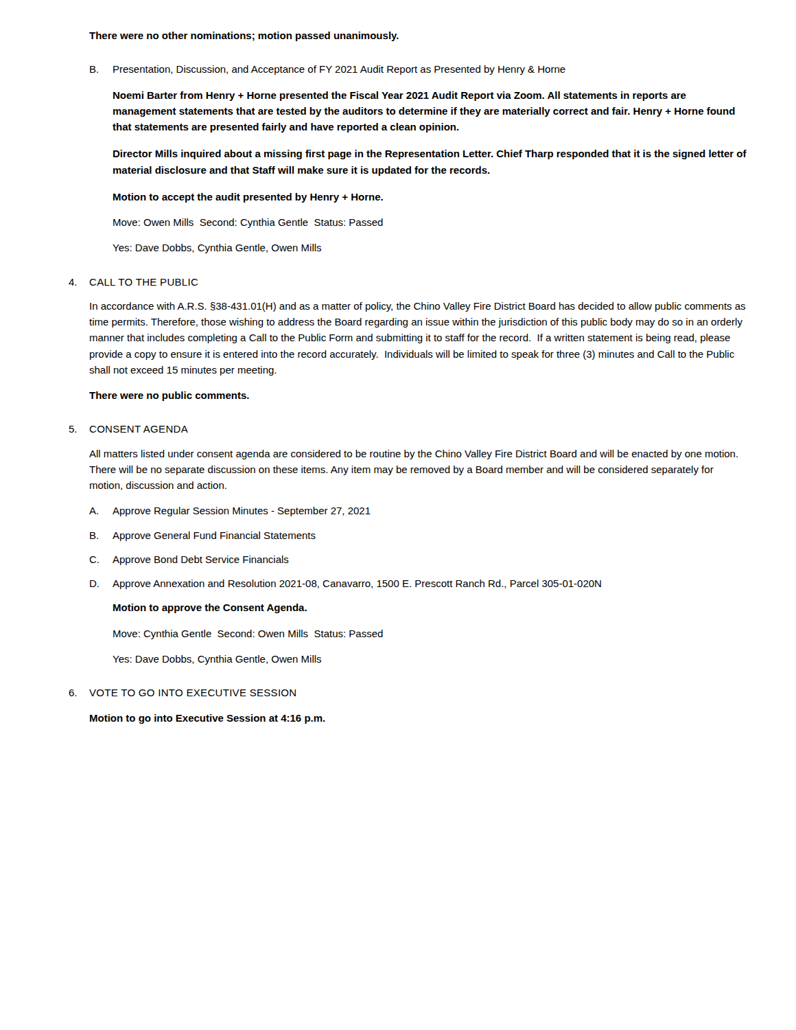There were no other nominations; motion passed unanimously.
B.
Presentation, Discussion, and Acceptance of FY 2021 Audit Report as Presented by Henry & Horne
Noemi Barter from Henry + Horne presented the Fiscal Year 2021 Audit Report via Zoom. All statements in reports are management statements that are tested by the auditors to determine if they are materially correct and fair. Henry + Horne found that statements are presented fairly and have reported a clean opinion.
Director Mills inquired about a missing first page in the Representation Letter. Chief Tharp responded that it is the signed letter of material disclosure and that Staff will make sure it is updated for the records.
Motion to accept the audit presented by Henry + Horne.
Move: Owen Mills Second: Cynthia Gentle Status: Passed
Yes: Dave Dobbs, Cynthia Gentle, Owen Mills
4.
CALL TO THE PUBLIC
In accordance with A.R.S. §38-431.01(H) and as a matter of policy, the Chino Valley Fire District Board has decided to allow public comments as time permits. Therefore, those wishing to address the Board regarding an issue within the jurisdiction of this public body may do so in an orderly manner that includes completing a Call to the Public Form and submitting it to staff for the record. If a written statement is being read, please provide a copy to ensure it is entered into the record accurately. Individuals will be limited to speak for three (3) minutes and Call to the Public shall not exceed 15 minutes per meeting.
There were no public comments.
5.
CONSENT AGENDA
All matters listed under consent agenda are considered to be routine by the Chino Valley Fire District Board and will be enacted by one motion. There will be no separate discussion on these items. Any item may be removed by a Board member and will be considered separately for motion, discussion and action.
A.
Approve Regular Session Minutes - September 27, 2021
B.
Approve General Fund Financial Statements
C.
Approve Bond Debt Service Financials
D.
Approve Annexation and Resolution 2021-08, Canavarro, 1500 E. Prescott Ranch Rd., Parcel 305-01-020N
Motion to approve the Consent Agenda.
Move: Cynthia Gentle Second: Owen Mills Status: Passed
Yes: Dave Dobbs, Cynthia Gentle, Owen Mills
6.
VOTE TO GO INTO EXECUTIVE SESSION
Motion to go into Executive Session at 4:16 p.m.